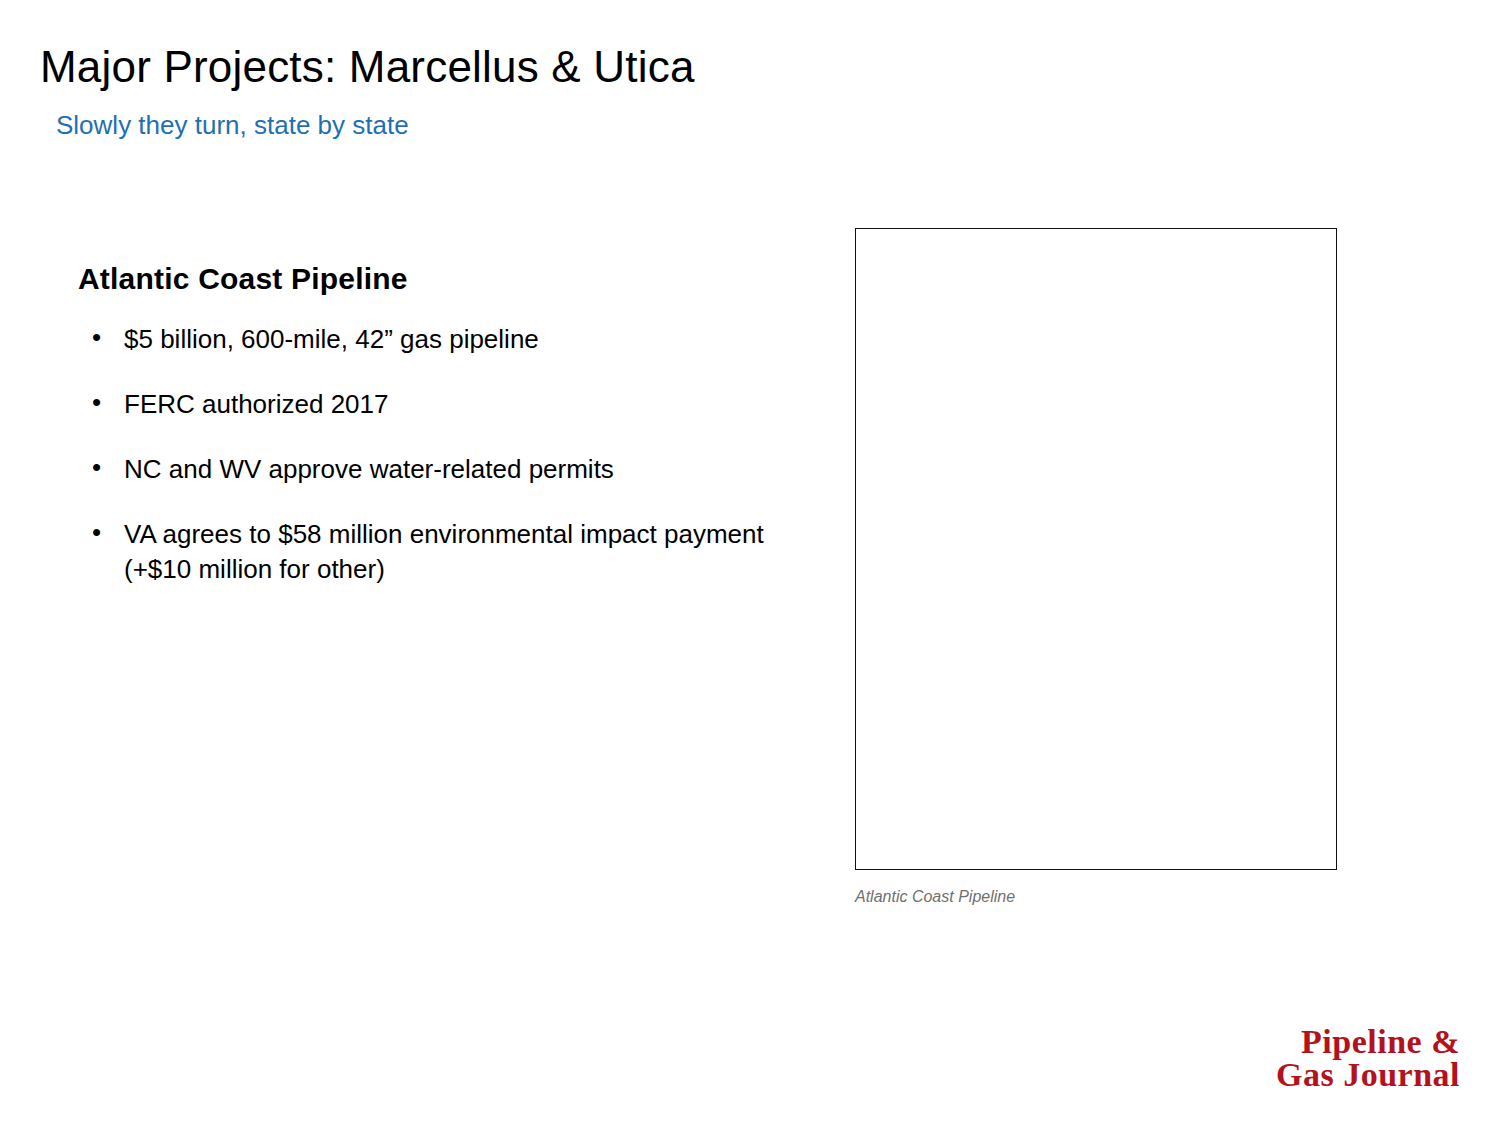Major Projects: Marcellus & Utica
Slowly they turn, state by state
Atlantic Coast Pipeline
$5 billion, 600-mile, 42” gas pipeline
FERC authorized 2017
NC and WV approve water-related permits
VA agrees to $58 million environmental impact payment (+$10 million for other)
Atlantic Coast Pipeline
Pipeline &
Gas Journal